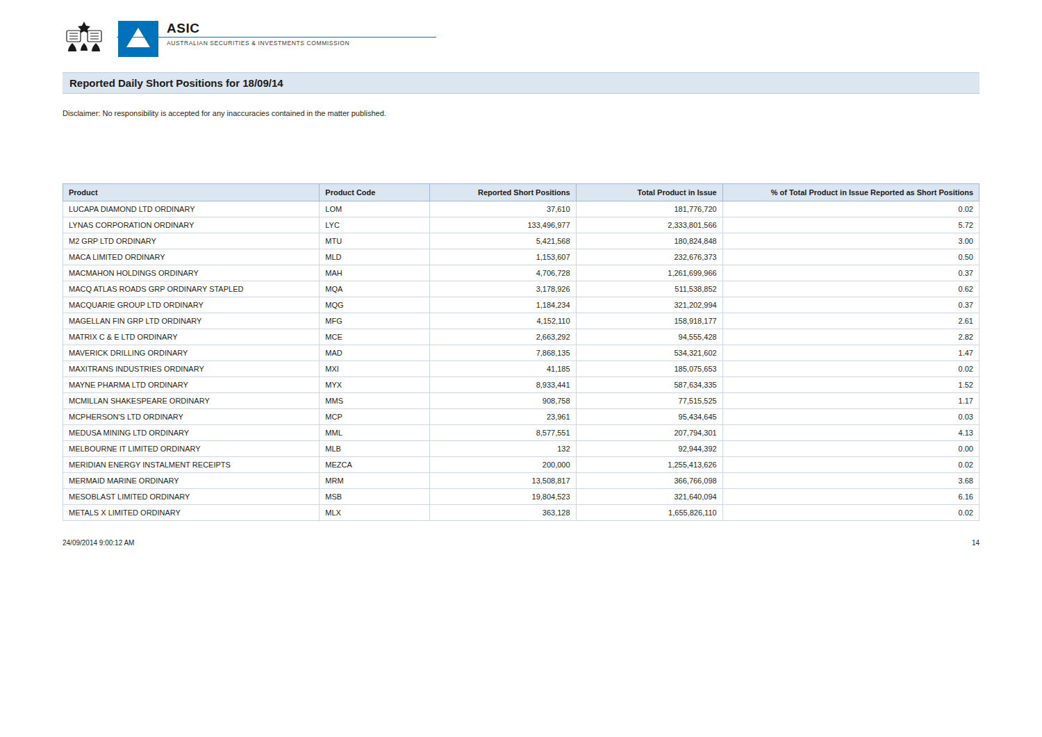ASIC
Australian Securities & Investments Commission
Reported Daily Short Positions for 18/09/14
Disclaimer: No responsibility is accepted for any inaccuracies contained in the matter published.
| Product | Product Code | Reported Short Positions | Total Product in Issue | % of Total Product in Issue Reported as Short Positions |
| --- | --- | --- | --- | --- |
| LUCAPA DIAMOND LTD ORDINARY | LOM | 37,610 | 181,776,720 | 0.02 |
| LYNAS CORPORATION ORDINARY | LYC | 133,496,977 | 2,333,801,566 | 5.72 |
| M2 GRP LTD ORDINARY | MTU | 5,421,568 | 180,824,848 | 3.00 |
| MACA LIMITED ORDINARY | MLD | 1,153,607 | 232,676,373 | 0.50 |
| MACMAHON HOLDINGS ORDINARY | MAH | 4,706,728 | 1,261,699,966 | 0.37 |
| MACQ ATLAS ROADS GRP ORDINARY STAPLED | MQA | 3,178,926 | 511,538,852 | 0.62 |
| MACQUARIE GROUP LTD ORDINARY | MQG | 1,184,234 | 321,202,994 | 0.37 |
| MAGELLAN FIN GRP LTD ORDINARY | MFG | 4,152,110 | 158,918,177 | 2.61 |
| MATRIX C & E LTD ORDINARY | MCE | 2,663,292 | 94,555,428 | 2.82 |
| MAVERICK DRILLING ORDINARY | MAD | 7,868,135 | 534,321,602 | 1.47 |
| MAXITRANS INDUSTRIES ORDINARY | MXI | 41,185 | 185,075,653 | 0.02 |
| MAYNE PHARMA LTD ORDINARY | MYX | 8,933,441 | 587,634,335 | 1.52 |
| MCMILLAN SHAKESPEARE ORDINARY | MMS | 908,758 | 77,515,525 | 1.17 |
| MCPHERSON'S LTD ORDINARY | MCP | 23,961 | 95,434,645 | 0.03 |
| MEDUSA MINING LTD ORDINARY | MML | 8,577,551 | 207,794,301 | 4.13 |
| MELBOURNE IT LIMITED ORDINARY | MLB | 132 | 92,944,392 | 0.00 |
| MERIDIAN ENERGY INSTALMENT RECEIPTS | MEZCA | 200,000 | 1,255,413,626 | 0.02 |
| MERMAID MARINE ORDINARY | MRM | 13,508,817 | 366,766,098 | 3.68 |
| MESOBLAST LIMITED ORDINARY | MSB | 19,804,523 | 321,640,094 | 6.16 |
| METALS X LIMITED ORDINARY | MLX | 363,128 | 1,655,826,110 | 0.02 |
24/09/2014 9:00:12 AM 14